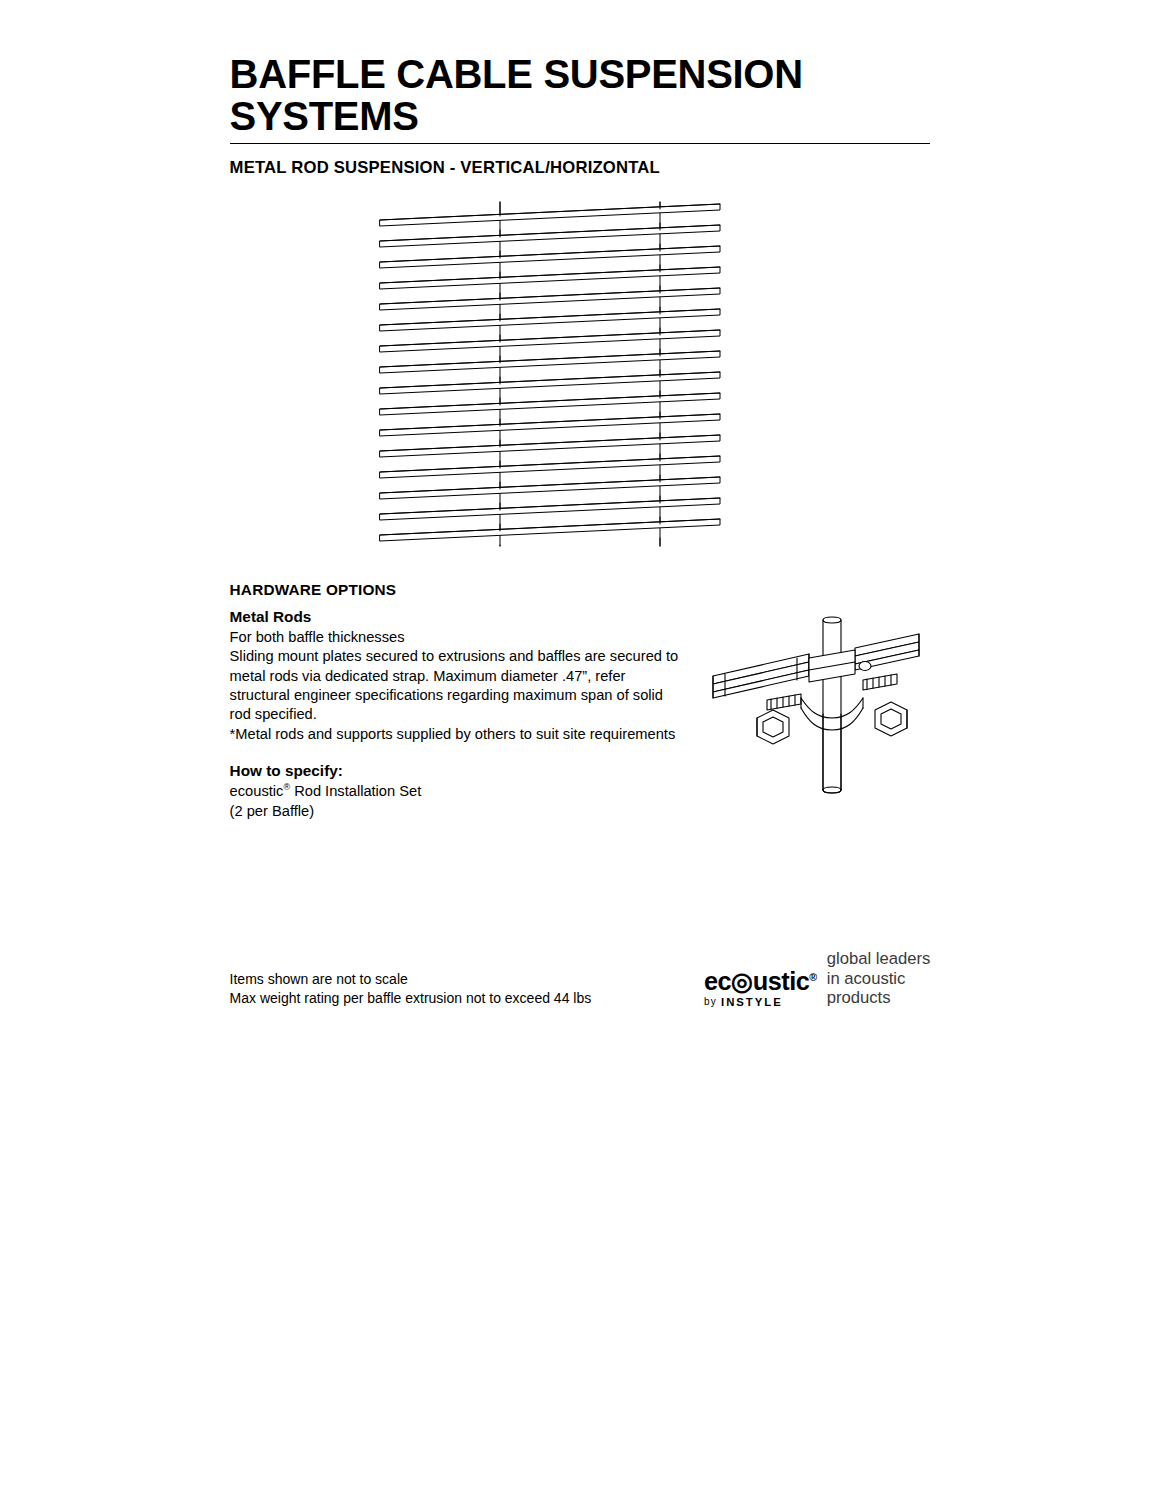Baffle Cable Suspension Systems
Metal Rod Suspension - Vertical/Horizontal
Hardware Options
Metal Rods
For both baffle thicknesses
Sliding mount plates secured to extrusions and baffles are secured to metal rods via dedicated strap. Maximum diameter .47”, refer structural engineer specifications regarding maximum span of solid rod specified.
*Metal rods and supports supplied by others to suit site requirements
How to specify:
ecoustic® Rod Installation Set
(2 per Baffle)
Items shown are not to scale
Max weight rating per baffle extrusion not to exceed 44 lbs
ec◎ustic®
by INSTYLE
global leaders
in acoustic
products